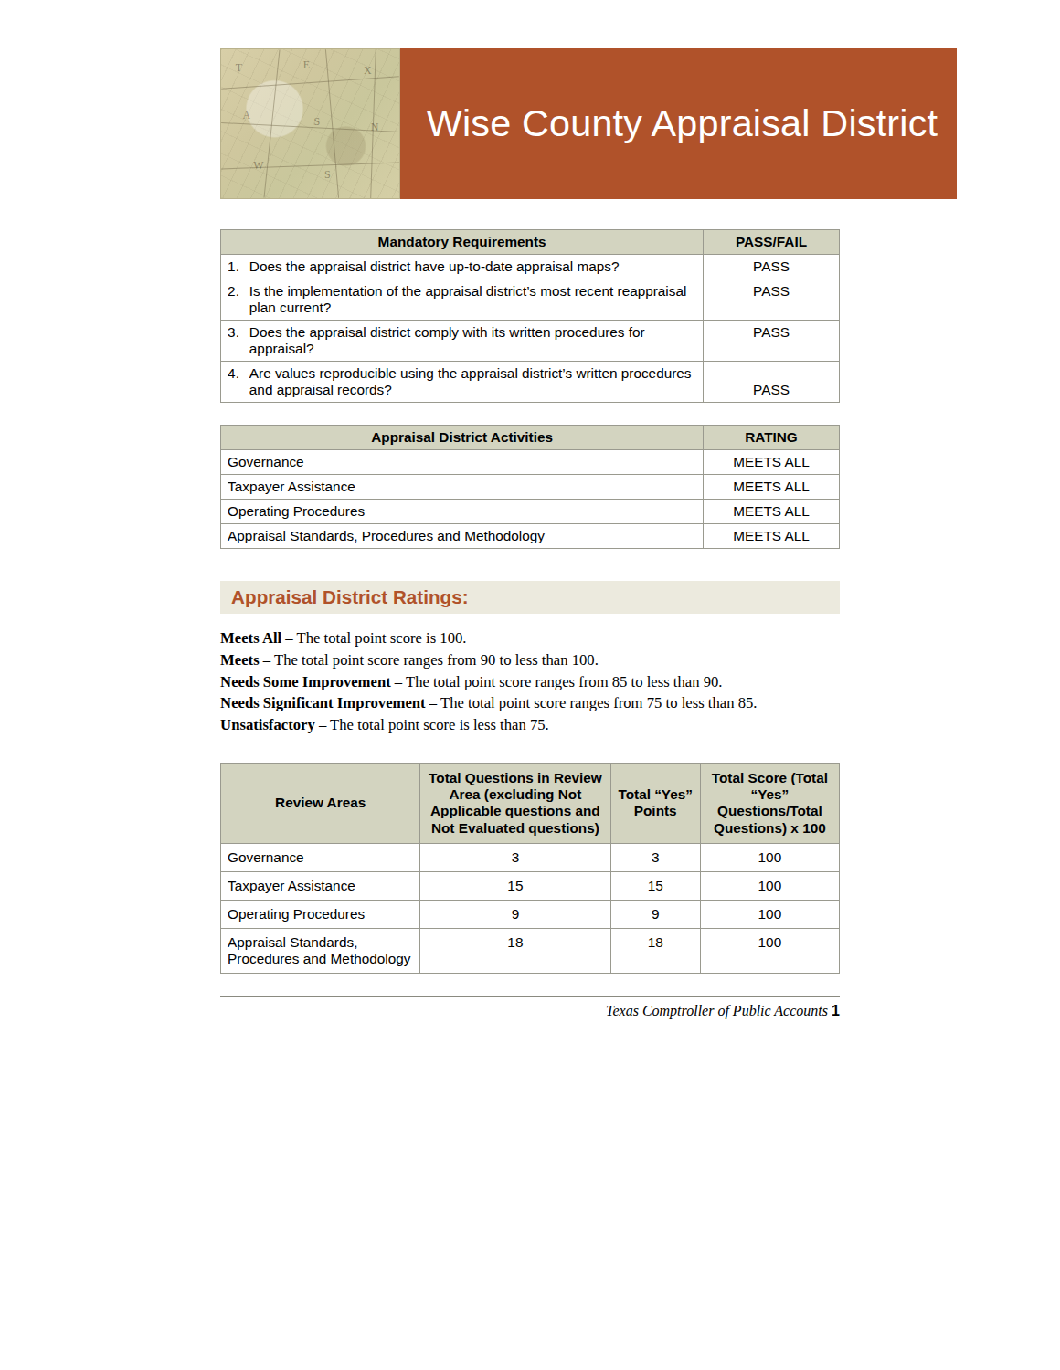TEXASNWS
Wise County Appraisal District
| Mandatory Requirements | PASS/FAIL |
| --- | --- |
| 1. | Does the appraisal district have up-to-date appraisal maps? | PASS |
| 2. | Is the implementation of the appraisal district’s most recent reappraisal plan current? | PASS |
| 3. | Does the appraisal district comply with its written procedures for appraisal? | PASS |
| 4. | Are values reproducible using the appraisal district’s written procedures and appraisal records? | PASS |
| Appraisal District Activities | RATING |
| --- | --- |
| Governance | MEETS ALL |
| Taxpayer Assistance | MEETS ALL |
| Operating Procedures | MEETS ALL |
| Appraisal Standards, Procedures and Methodology | MEETS ALL |
Appraisal District Ratings:
Meets All – The total point score is 100.
Meets – The total point score ranges from 90 to less than 100.
Needs Some Improvement – The total point score ranges from 85 to less than 90.
Needs Significant Improvement – The total point score ranges from 75 to less than 85.
Unsatisfactory – The total point score is less than 75.
| Review Areas | Total Questions in Review Area (excluding Not Applicable questions and Not Evaluated questions) | Total “Yes” Points | Total Score (Total “Yes” Questions/Total Questions) x 100 |
| --- | --- | --- | --- |
| Governance | 3 | 3 | 100 |
| Taxpayer Assistance | 15 | 15 | 100 |
| Operating Procedures | 9 | 9 | 100 |
| Appraisal Standards, Procedures and Methodology | 18 | 18 | 100 |
Texas Comptroller of Public Accounts 1